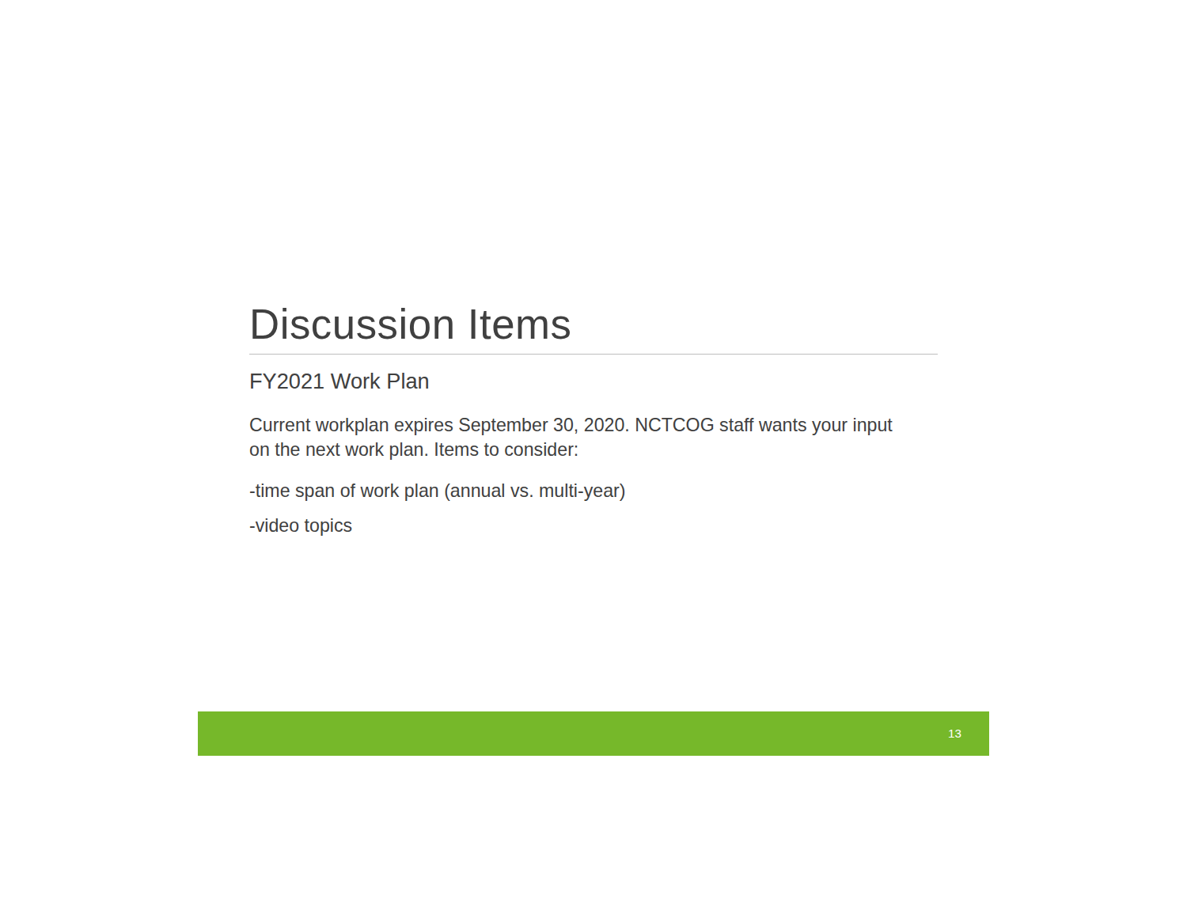Discussion Items
FY2021 Work Plan
Current workplan expires September 30, 2020. NCTCOG staff wants your input on the next work plan. Items to consider:
-time span of work plan (annual vs. multi-year)
-video topics
13